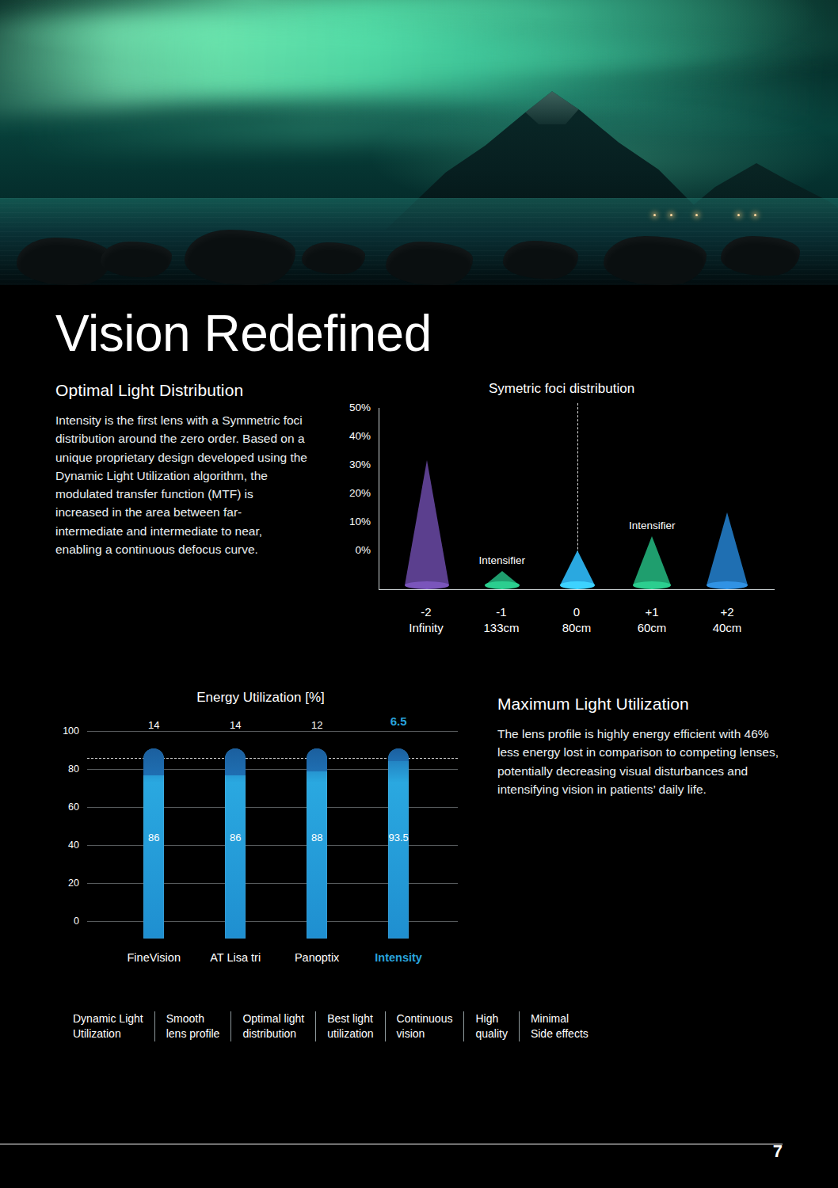Vision Redefined
Optimal Light Distribution
Intensity is the first lens with a Symmetric foci distribution around the zero order. Based on a unique proprietary design developed using the Dynamic Light Utilization algorithm, the modulated transfer function (MTF) is increased in the area between far-intermediate and intermediate to near, enabling a continuous defocus curve.
Symetric foci distribution
50%
40%
30%
20%
10%
0%
Intensifier
Intensifier
-2
Infinity
-1
133cm
0
80cm
+1
60cm
+2
40cm
Energy Utilization [%]
100
80
60
40
20
0
86
14
86
14
88
12
93.5
6.5
FineVision
AT Lisa tri
Panoptix
Intensity
Maximum Light Utilization
The lens profile is highly energy efficient with 46% less energy lost in comparison to competing lenses, potentially decreasing visual disturbances and intensifying vision in patients’ daily life.
Dynamic Light
Utilization
Smooth
lens profile
Optimal light
distribution
Best light
utilization
Continuous
vision
High
quality
Minimal
Side effects
7